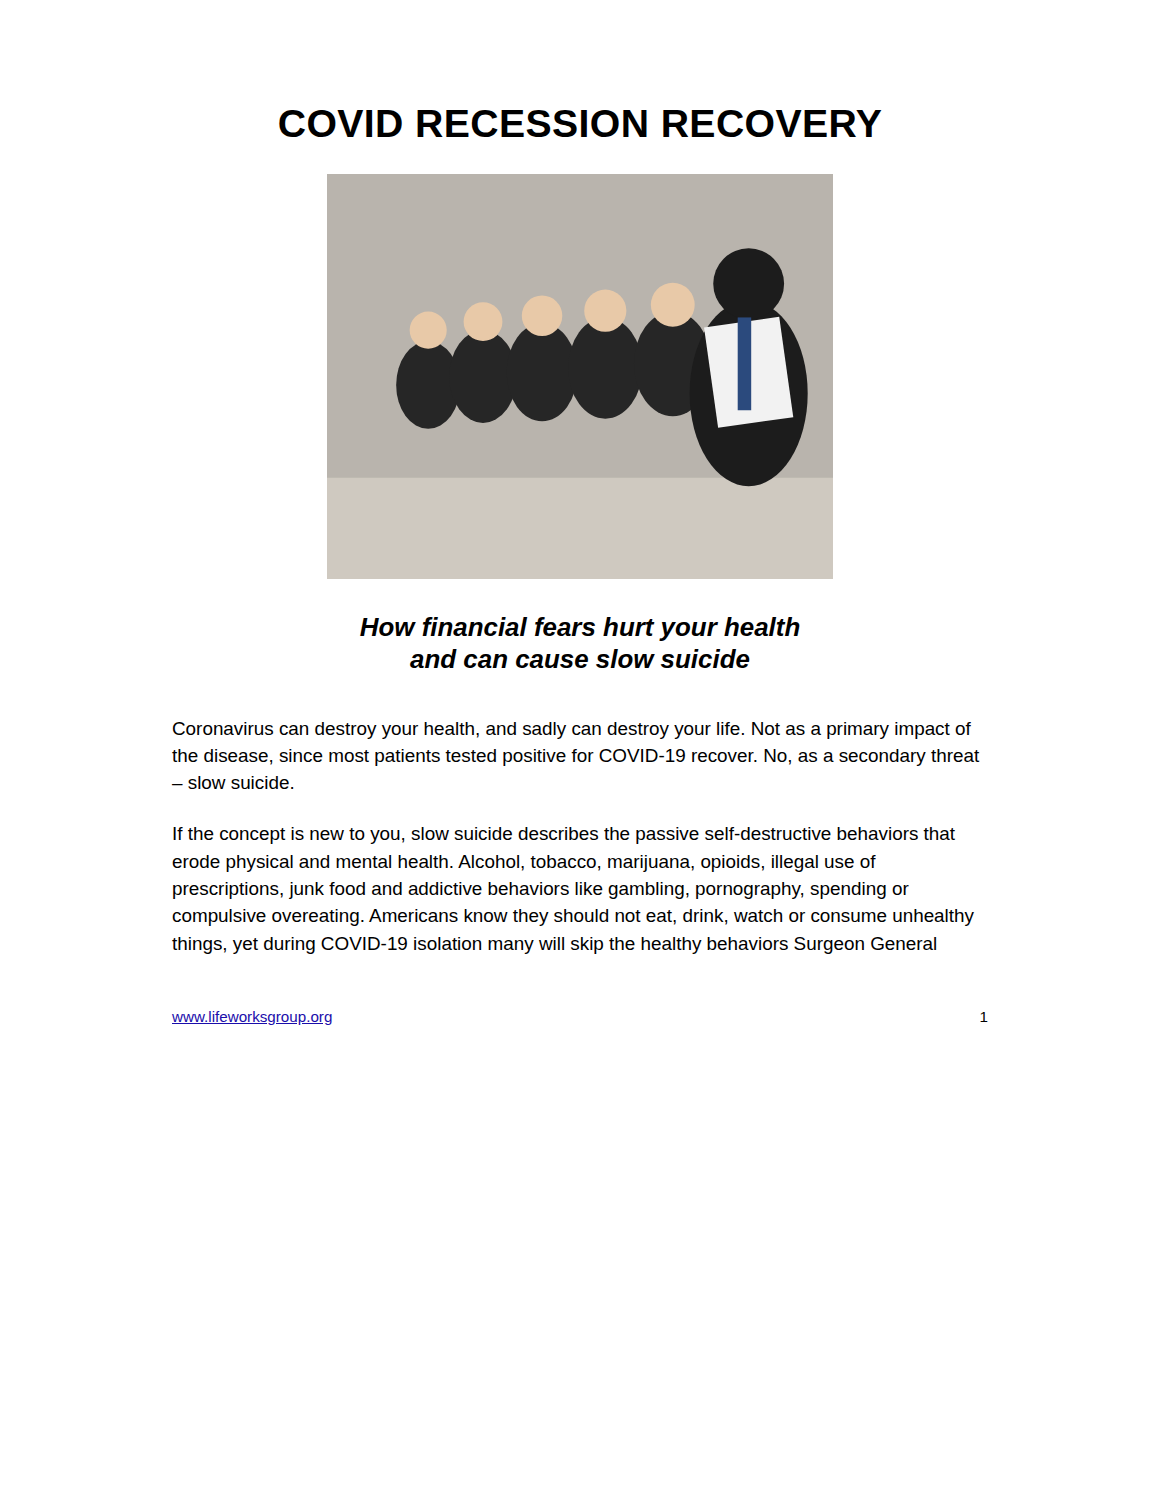COVID RECESSION RECOVERY
How financial fears hurt your health
and can cause slow suicide
Coronavirus can destroy your health, and sadly can destroy your life. Not as a primary impact of the disease, since most patients tested positive for COVID-19 recover. No, as a secondary threat – slow suicide.
If the concept is new to you, slow suicide describes the passive self-destructive behaviors that erode physical and mental health. Alcohol, tobacco, marijuana, opioids, illegal use of prescriptions, junk food and addictive behaviors like gambling, pornography, spending or compulsive overeating. Americans know they should not eat, drink, watch or consume unhealthy things, yet during COVID-19 isolation many will skip the healthy behaviors Surgeon General
www.lifeworksgroup.org 1